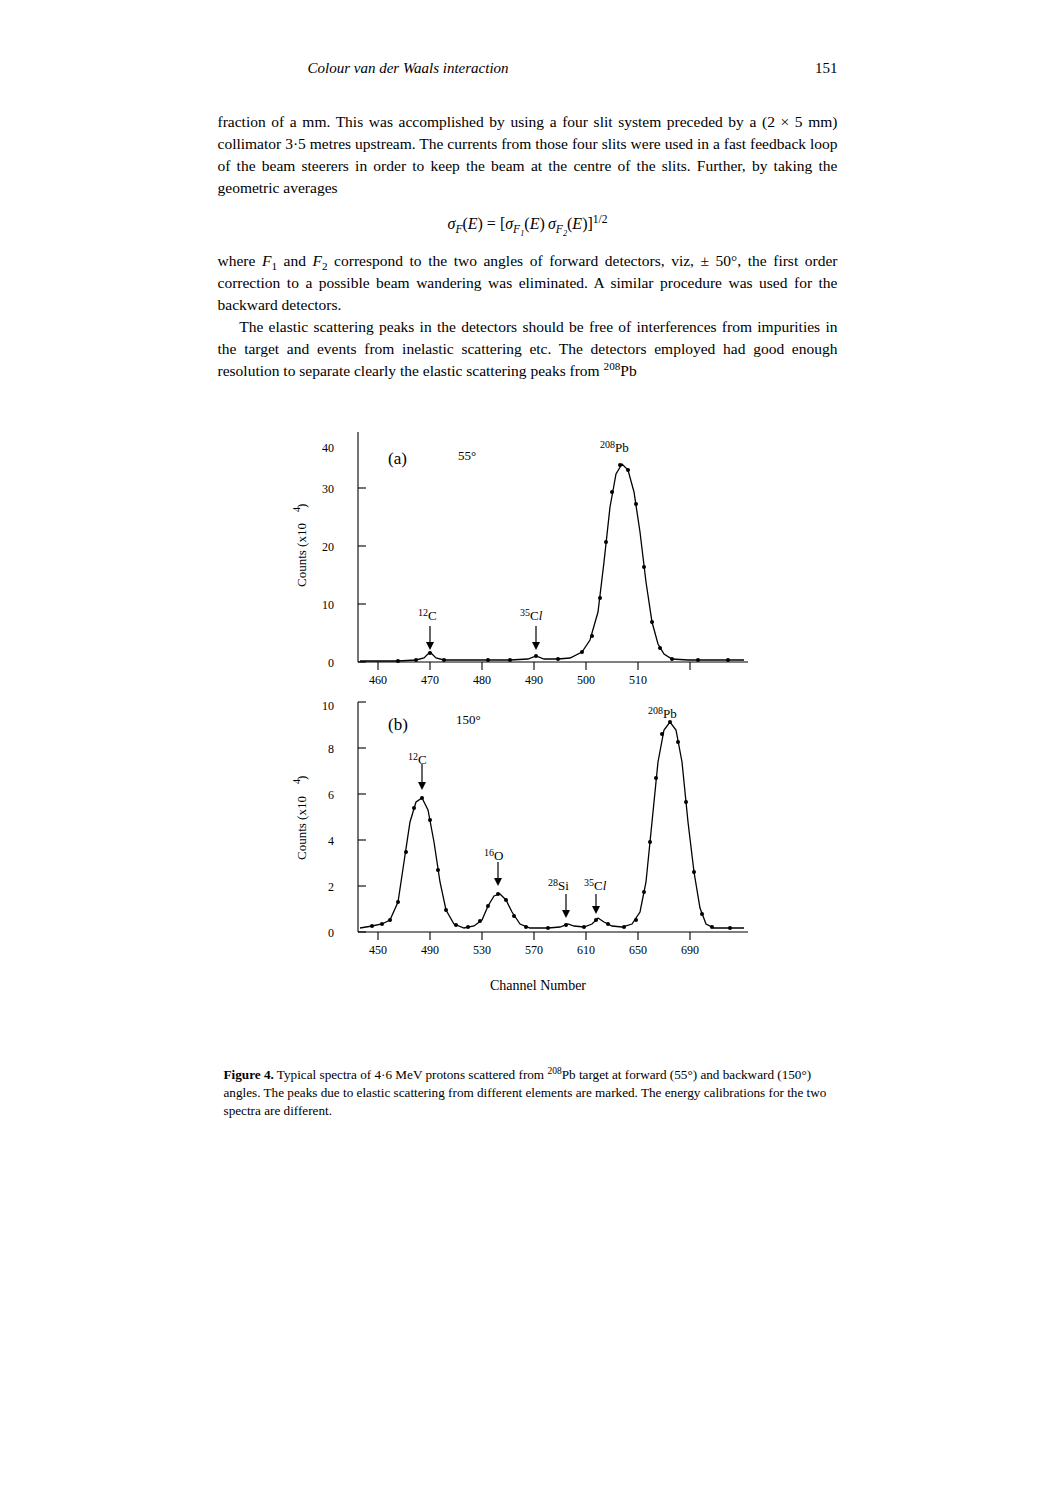Colour van der Waals interaction 151
fraction of a mm. This was accomplished by using a four slit system preceded by a (2 × 5 mm) collimator 3·5 metres upstream. The currents from those four slits were used in a fast feedback loop of the beam steerers in order to keep the beam at the centre of the slits. Further, by taking the geometric averages
σF(E) = [σF1(E) σF2(E)]1/2
where F1 and F2 correspond to the two angles of forward detectors, viz, ± 50°, the first order correction to a possible beam wandering was eliminated. A similar procedure was used for the backward detectors.
The elastic scattering peaks in the detectors should be free of interferences from impurities in the target and events from inelastic scattering etc. The detectors employed had good enough resolution to separate clearly the elastic scattering peaks from 208Pb
(a) 55° 208Pb 12C 35Cl 0 10 20 30 40 460 470 480 490 500 510 Counts (x10 4 ) (b) 150° 208Pb 12C 16O 28Si 35Cl 0 2 4 6 8 10 450 490 530 570 610 650 690 Counts (x10 4 ) Channel Number
Figure 4. Typical spectra of 4·6 MeV protons scattered from 208Pb target at forward (55°) and backward (150°) angles. The peaks due to elastic scattering from different elements are marked. The energy calibrations for the two spectra are different.